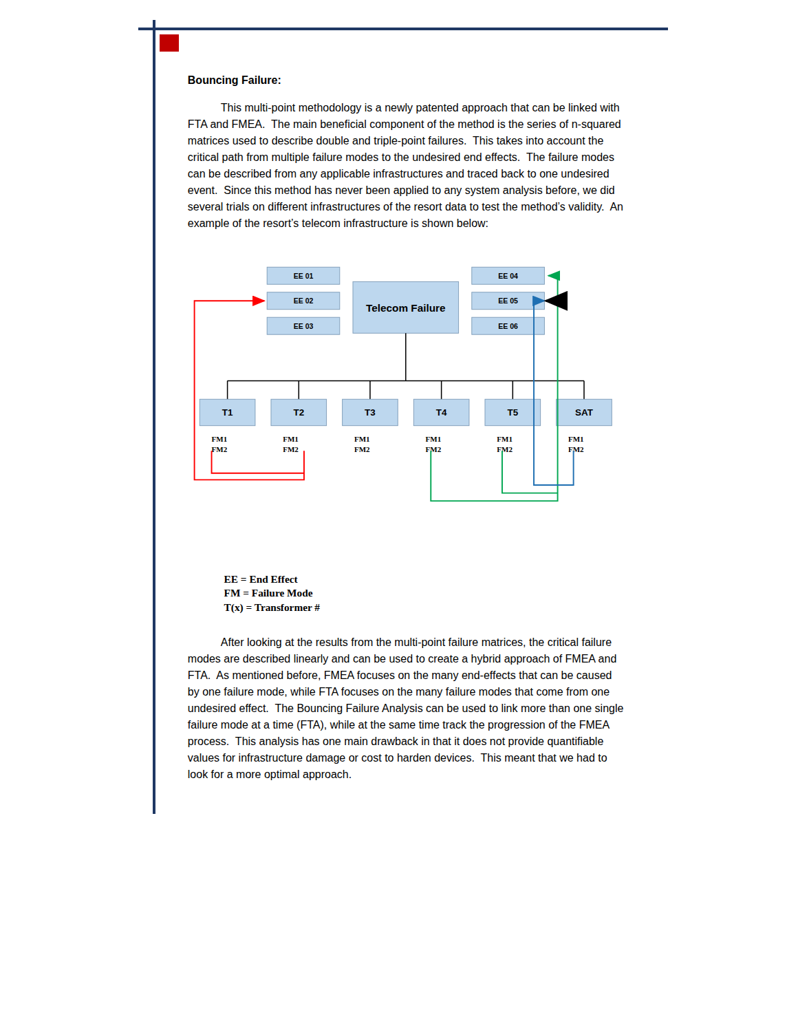Bouncing Failure:
This multi-point methodology is a newly patented approach that can be linked with FTA and FMEA. The main beneficial component of the method is the series of n-squared matrices used to describe double and triple-point failures. This takes into account the critical path from multiple failure modes to the undesired end effects. The failure modes can be described from any applicable infrastructures and traced back to one undesired event. Since this method has never been applied to any system analysis before, we did several trials on different infrastructures of the resort data to test the method’s validity. An example of the resort’s telecom infrastructure is shown below:
EE 01 EE 02 EE 03 Telecom Failure EE 04 EE 05 EE 06 T1 T2 T3 T4 T5 SAT FM1 FM2 FM1 FM2 FM1 FM2 FM1 FM2 FM1 FM2 FM1 FM2
EE = End Effect
FM = Failure Mode
T(x) = Transformer #
After looking at the results from the multi-point failure matrices, the critical failure modes are described linearly and can be used to create a hybrid approach of FMEA and FTA. As mentioned before, FMEA focuses on the many end-effects that can be caused by one failure mode, while FTA focuses on the many failure modes that come from one undesired effect. The Bouncing Failure Analysis can be used to link more than one single failure mode at a time (FTA), while at the same time track the progression of the FMEA process. This analysis has one main drawback in that it does not provide quantifiable values for infrastructure damage or cost to harden devices. This meant that we had to look for a more optimal approach.